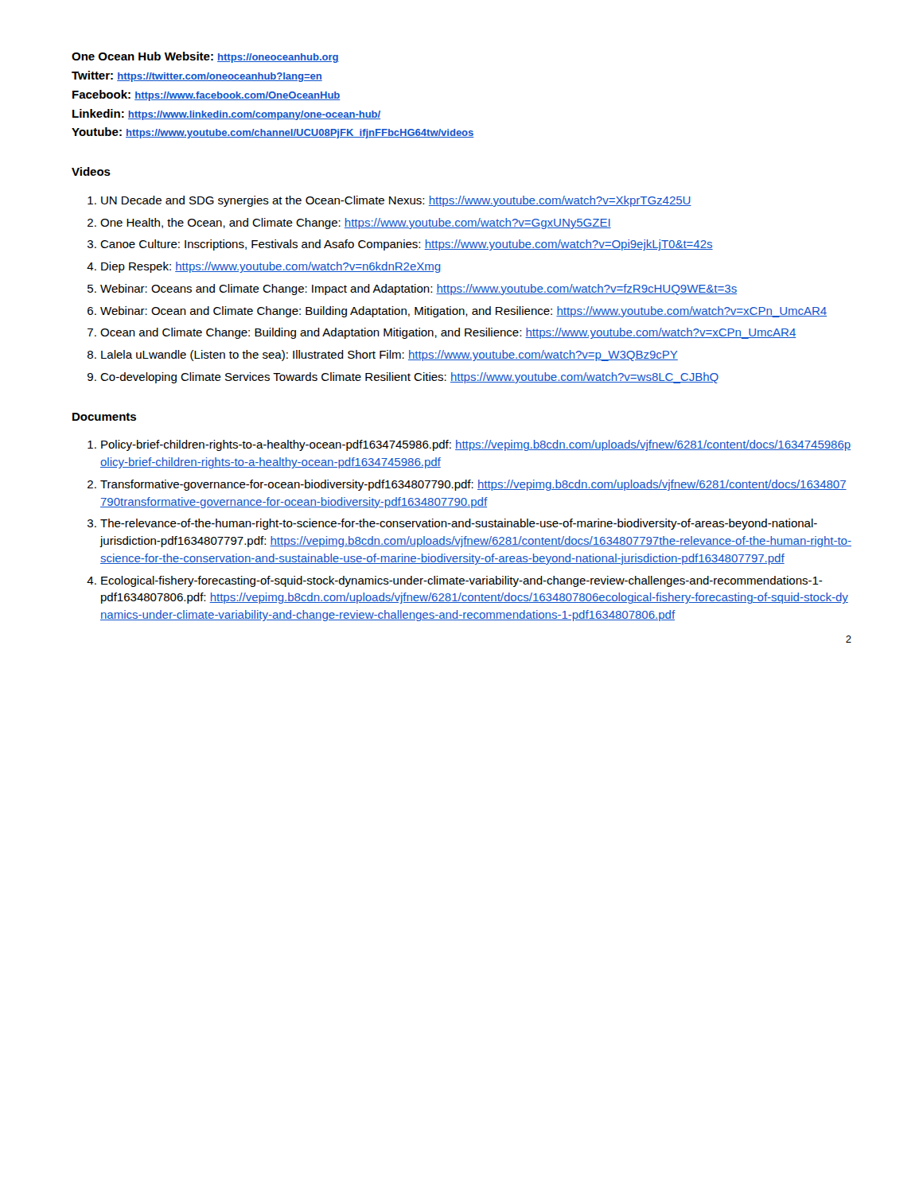One Ocean Hub Website: https://oneoceanhub.org
Twitter: https://twitter.com/oneoceanhub?lang=en
Facebook: https://www.facebook.com/OneOceanHub
Linkedin: https://www.linkedin.com/company/one-ocean-hub/
Youtube: https://www.youtube.com/channel/UCU08PjFK_ifjnFFbcHG64tw/videos
Videos
UN Decade and SDG synergies at the Ocean-Climate Nexus: https://www.youtube.com/watch?v=XkprTGz425U
One Health, the Ocean, and Climate Change: https://www.youtube.com/watch?v=GgxUNy5GZEI
Canoe Culture: Inscriptions, Festivals and Asafo Companies: https://www.youtube.com/watch?v=Opi9ejkLjT0&t=42s
Diep Respek: https://www.youtube.com/watch?v=n6kdnR2eXmg
Webinar: Oceans and Climate Change: Impact and Adaptation: https://www.youtube.com/watch?v=fzR9cHUQ9WE&t=3s
Webinar: Ocean and Climate Change: Building Adaptation, Mitigation, and Resilience: https://www.youtube.com/watch?v=xCPn_UmcAR4
Ocean and Climate Change: Building and Adaptation Mitigation, and Resilience: https://www.youtube.com/watch?v=xCPn_UmcAR4
Lalela uLwandle (Listen to the sea): Illustrated Short Film: https://www.youtube.com/watch?v=p_W3QBz9cPY
Co-developing Climate Services Towards Climate Resilient Cities: https://www.youtube.com/watch?v=ws8LC_CJBhQ
Documents
Policy-brief-children-rights-to-a-healthy-ocean-pdf1634745986.pdf: https://vepimg.b8cdn.com/uploads/vjfnew/6281/content/docs/1634745986policy-brief-children-rights-to-a-healthy-ocean-pdf1634745986.pdf
Transformative-governance-for-ocean-biodiversity-pdf1634807790.pdf: https://vepimg.b8cdn.com/uploads/vjfnew/6281/content/docs/1634807790transformative-governance-for-ocean-biodiversity-pdf1634807790.pdf
The-relevance-of-the-human-right-to-science-for-the-conservation-and-sustainable-use-of-marine-biodiversity-of-areas-beyond-national-jurisdiction-pdf1634807797.pdf: https://vepimg.b8cdn.com/uploads/vjfnew/6281/content/docs/1634807797the-relevance-of-the-human-right-to-science-for-the-conservation-and-sustainable-use-of-marine-biodiversity-of-areas-beyond-national-jurisdiction-pdf1634807797.pdf
Ecological-fishery-forecasting-of-squid-stock-dynamics-under-climate-variability-and-change-review-challenges-and-recommendations-1-pdf1634807806.pdf: https://vepimg.b8cdn.com/uploads/vjfnew/6281/content/docs/1634807806ecological-fishery-forecasting-of-squid-stock-dynamics-under-climate-variability-and-change-review-challenges-and-recommendations-1-pdf1634807806.pdf
2